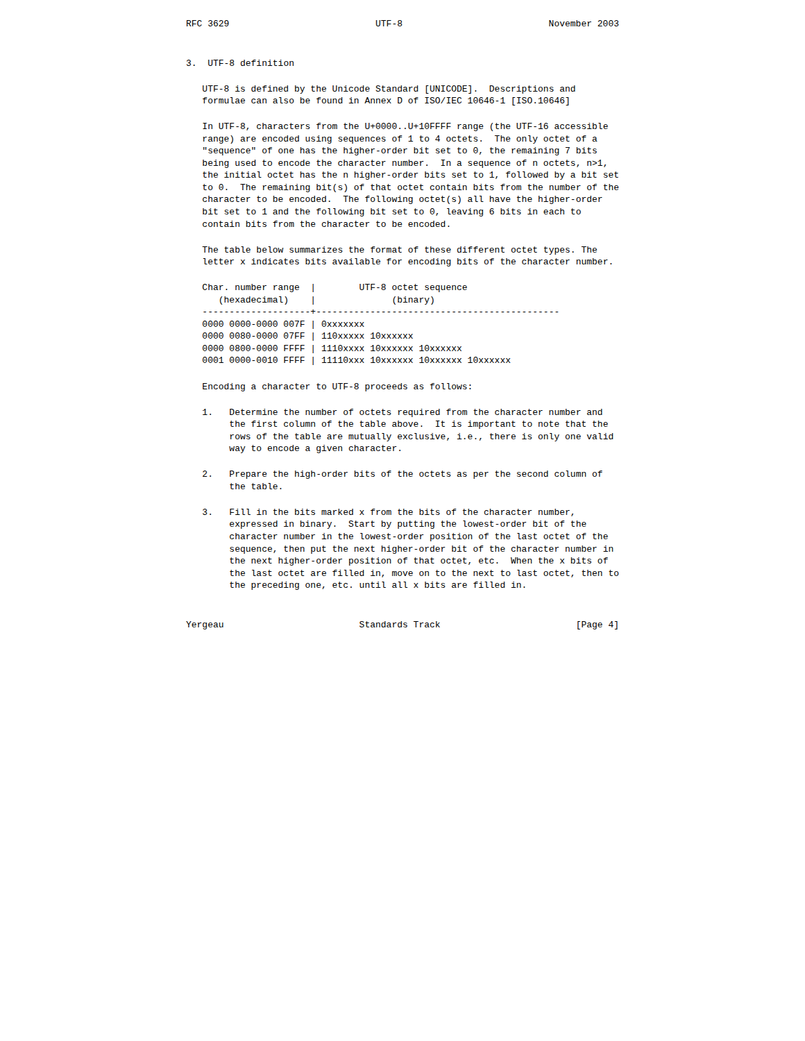RFC 3629 UTF-8 November 2003
3. UTF-8 definition
UTF-8 is defined by the Unicode Standard [UNICODE]. Descriptions and formulae can also be found in Annex D of ISO/IEC 10646-1 [ISO.10646]
In UTF-8, characters from the U+0000..U+10FFFF range (the UTF-16 accessible range) are encoded using sequences of 1 to 4 octets. The only octet of a "sequence" of one has the higher-order bit set to 0, the remaining 7 bits being used to encode the character number. In a sequence of n octets, n>1, the initial octet has the n higher-order bits set to 1, followed by a bit set to 0. The remaining bit(s) of that octet contain bits from the number of the character to be encoded. The following octet(s) all have the higher-order bit set to 1 and the following bit set to 0, leaving 6 bits in each to contain bits from the character to be encoded.
The table below summarizes the format of these different octet types. The letter x indicates bits available for encoding bits of the character number.
Char. number range  |        UTF-8 octet sequence
   (hexadecimal)    |              (binary)
--------------------+---------------------------------------------
0000 0000-0000 007F | 0xxxxxxx
0000 0080-0000 07FF | 110xxxxx 10xxxxxx
0000 0800-0000 FFFF | 1110xxxx 10xxxxxx 10xxxxxx
0001 0000-0010 FFFF | 11110xxx 10xxxxxx 10xxxxxx 10xxxxxx
Encoding a character to UTF-8 proceeds as follows:
1. Determine the number of octets required from the character number and the first column of the table above. It is important to note that the rows of the table are mutually exclusive, i.e., there is only one valid way to encode a given character.
2. Prepare the high-order bits of the octets as per the second column of the table.
3. Fill in the bits marked x from the bits of the character number, expressed in binary. Start by putting the lowest-order bit of the character number in the lowest-order position of the last octet of the sequence, then put the next higher-order bit of the character number in the next higher-order position of that octet, etc. When the x bits of the last octet are filled in, move on to the next to last octet, then to the preceding one, etc. until all x bits are filled in.
Yergeau Standards Track [Page 4]